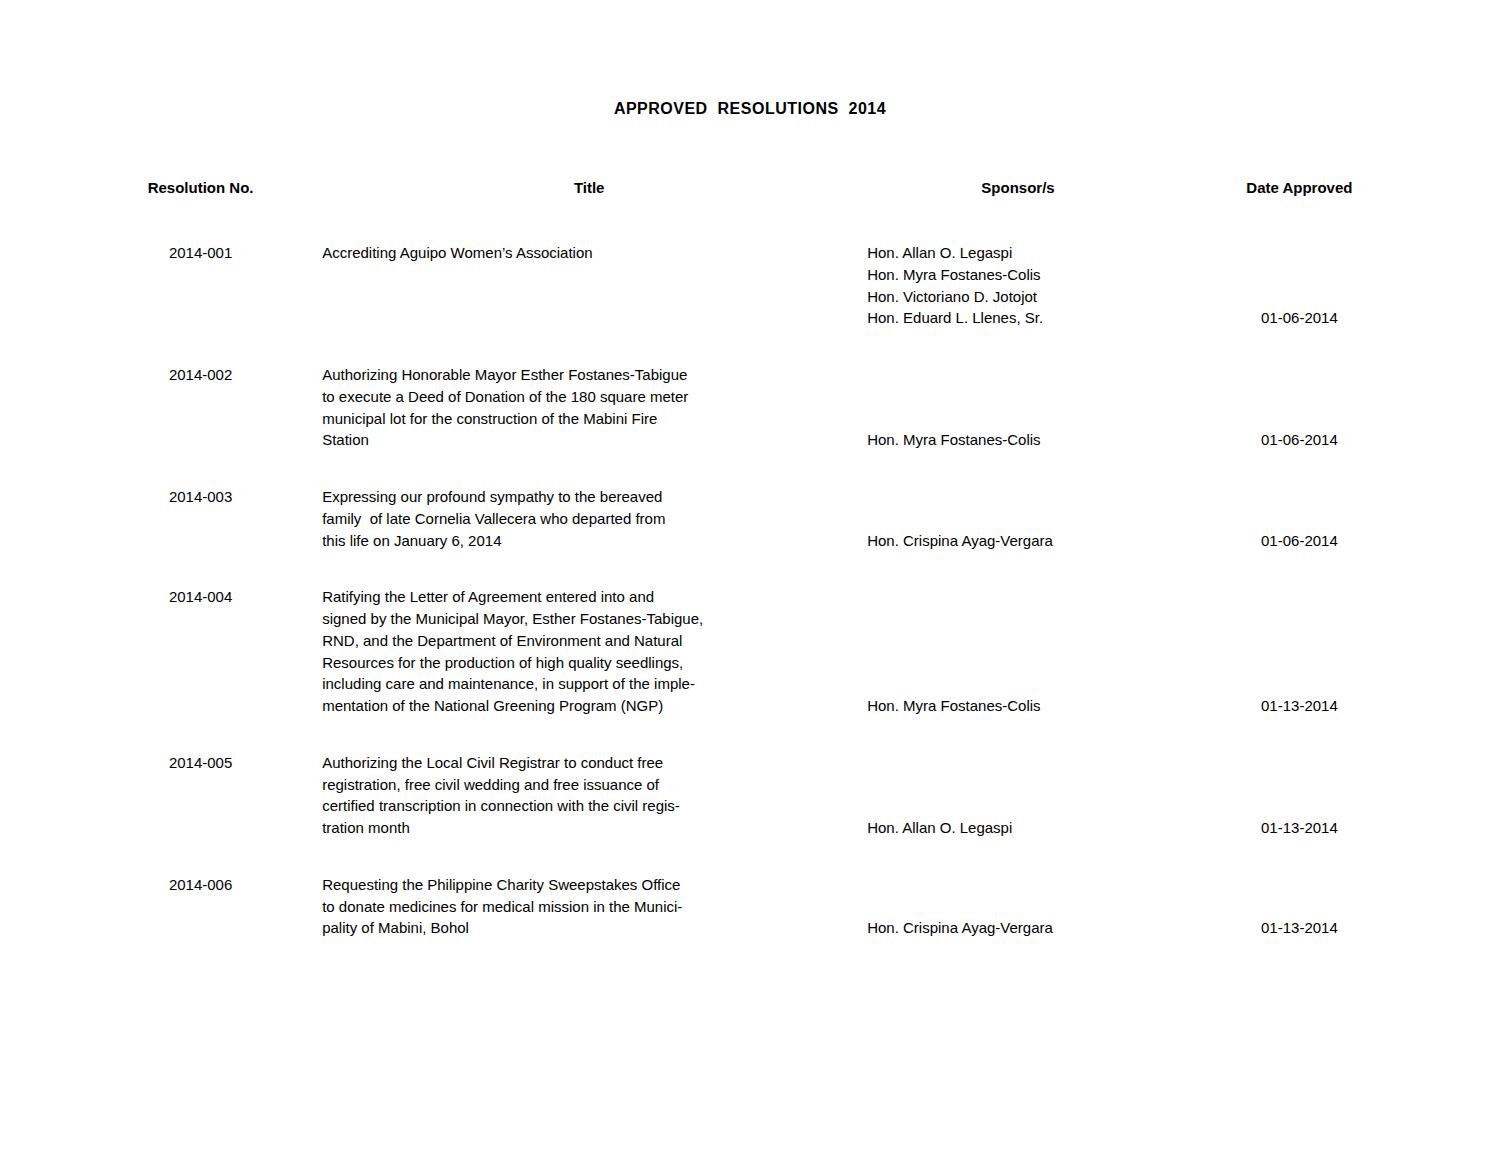APPROVED RESOLUTIONS 2014
| Resolution No. | Title | Sponsor/s | Date Approved |
| --- | --- | --- | --- |
| 2014-001 | Accrediting Aguipo Women’s Association | Hon. Allan O. Legaspi Hon. Myra Fostanes-Colis Hon. Victoriano D. Jotojot Hon. Eduard L. Llenes, Sr. | 01-06-2014 |
| 2014-002 | Authorizing Honorable Mayor Esther Fostanes-Tabigue to execute a Deed of Donation of the 180 square meter municipal lot for the construction of the Mabini Fire Station | Hon. Myra Fostanes-Colis | 01-06-2014 |
| 2014-003 | Expressing our profound sympathy to the bereaved family of late Cornelia Vallecera who departed from this life on January 6, 2014 | Hon. Crispina Ayag-Vergara | 01-06-2014 |
| 2014-004 | Ratifying the Letter of Agreement entered into and signed by the Municipal Mayor, Esther Fostanes-Tabigue, RND, and the Department of Environment and Natural Resources for the production of high quality seedlings, including care and maintenance, in support of the imple- mentation of the National Greening Program (NGP) | Hon. Myra Fostanes-Colis | 01-13-2014 |
| 2014-005 | Authorizing the Local Civil Registrar to conduct free registration, free civil wedding and free issuance of certified transcription in connection with the civil regis- tration month | Hon. Allan O. Legaspi | 01-13-2014 |
| 2014-006 | Requesting the Philippine Charity Sweepstakes Office to donate medicines for medical mission in the Munici- pality of Mabini, Bohol | Hon. Crispina Ayag-Vergara | 01-13-2014 |